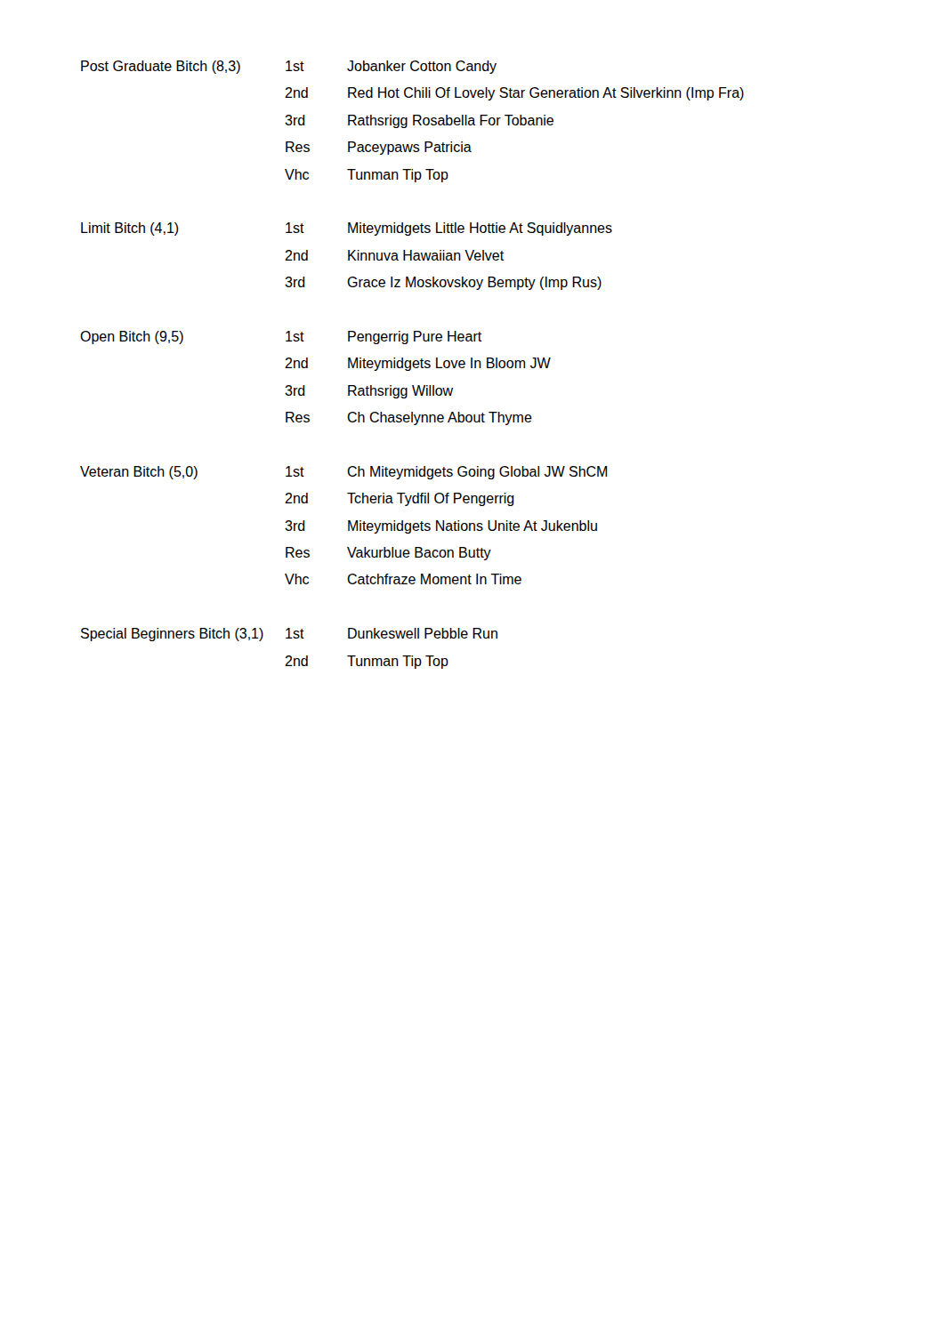| Post Graduate Bitch (8,3) | 1st | Jobanker Cotton Candy |
| | 2nd | Red Hot Chili Of Lovely Star Generation At Silverkinn (Imp Fra) |
| | 3rd | Rathsrigg Rosabella For Tobanie |
| | Res | Paceypaws Patricia |
| | Vhc | Tunman Tip Top |
| Limit Bitch (4,1) | 1st | Miteymidgets Little Hottie At Squidlyannes |
| | 2nd | Kinnuva Hawaiian Velvet |
| | 3rd | Grace Iz Moskovskoy Bempty (Imp Rus) |
| Open Bitch (9,5) | 1st | Pengerrig Pure Heart |
| | 2nd | Miteymidgets Love In Bloom JW |
| | 3rd | Rathsrigg Willow |
| | Res | Ch Chaselynne About Thyme |
| Veteran Bitch (5,0) | 1st | Ch Miteymidgets Going Global JW ShCM |
| | 2nd | Tcheria Tydfil Of Pengerrig |
| | 3rd | Miteymidgets Nations Unite At Jukenblu |
| | Res | Vakurblue Bacon Butty |
| | Vhc | Catchfraze Moment In Time |
| Special Beginners Bitch (3,1) | 1st | Dunkeswell Pebble Run |
| | 2nd | Tunman Tip Top |